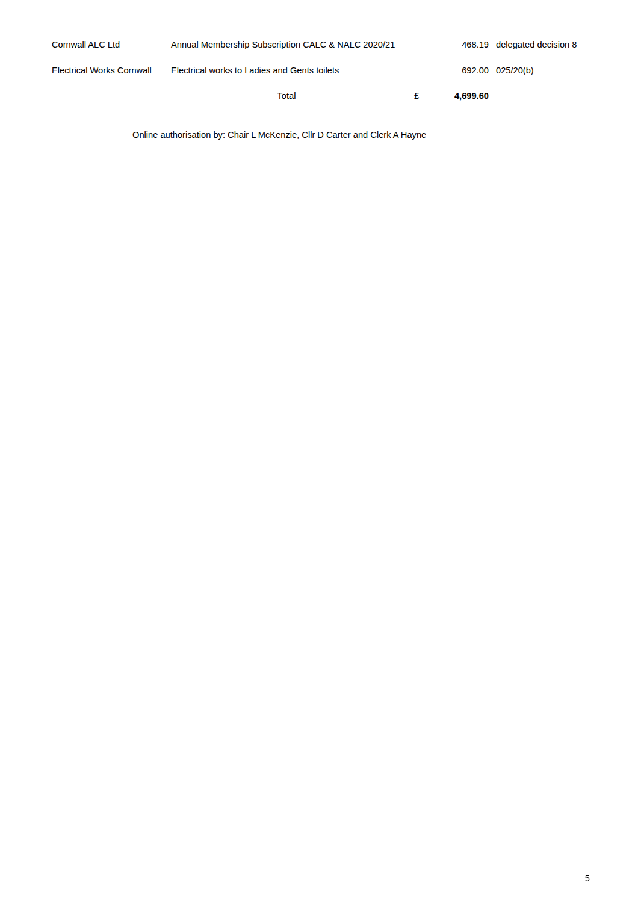| Cornwall ALC Ltd | Annual Membership Subscription CALC & NALC 2020/21 | | 468.19 | delegated decision 8 |
| Electrical Works Cornwall | Electrical works to Ladies and Gents toilets | | 692.00 | 025/20(b) |
| | Total | £ | 4,699.60 | |
Online authorisation by: Chair L McKenzie, Cllr D Carter and Clerk A Hayne
5